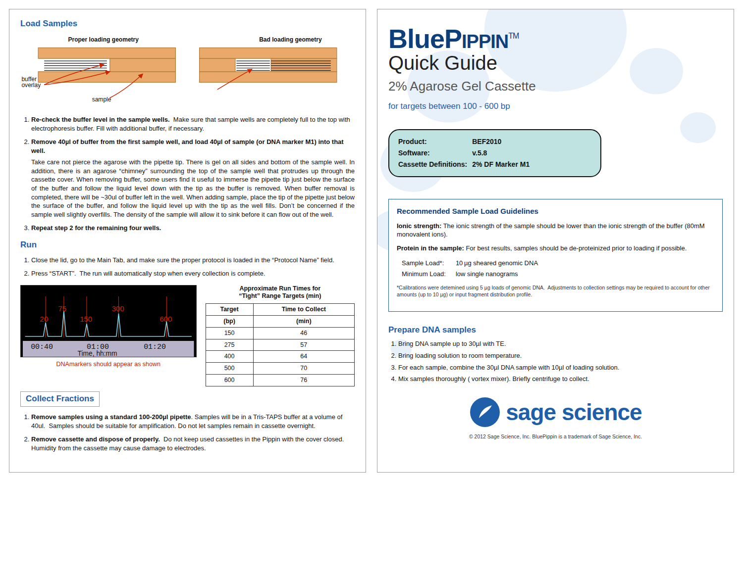Load Samples
Proper loading geometry buffer overlay sample Bad loading geometry
Re-check the buffer level in the sample wells. Make sure that sample wells are completely full to the top with electrophoresis buffer. Fill with additional buffer, if necessary.
Remove 40µl of buffer from the first sample well, and load 40µl of sample (or DNA marker M1) into that well.
Take care not pierce the agarose with the pipette tip. There is gel on all sides and bottom of the sample well. In addition, there is an agarose “chimney” surrounding the top of the sample well that protrudes up through the cassette cover. When removing buffer, some users find it useful to immerse the pipette tip just below the surface of the buffer and follow the liquid level down with the tip as the buffer is removed. When buffer removal is completed, there will be ~30ul of buffer left in the well. When adding sample, place the tip of the pipette just below the surface of the buffer, and follow the liquid level up with the tip as the well fills. Don’t be concerned if the sample well slightly overfills. The density of the sample will allow it to sink before it can flow out of the well.
Repeat step 2 for the remaining four wells.
Run
Close the lid, go to the Main Tab, and make sure the proper protocol is loaded in the “Protocol Name” field.
Press “START”. The run will automatically stop when every collection is complete.
20 75 150 300 600 00:40 01:00 01:20 Time, hh:mm
DNAmarkers should appear as shown
Approximate Run Times for
“Tight” Range Targets (min)
| Target | Time to Collect |
| --- | --- |
| (bp) | (min) |
| 150 | 46 |
| 275 | 57 |
| 400 | 64 |
| 500 | 70 |
| 600 | 76 |
Collect Fractions
Remove samples using a standard 100-200µl pipette. Samples will be in a Tris-TAPS buffer at a volume of 40ul. Samples should be suitable for amplification. Do not let samples remain in cassette overnight.
Remove cassette and dispose of properly. Do not keep used cassettes in the Pippin with the cover closed. Humidity from the cassette may cause damage to electrodes.
BluePippin TM
Quick Guide
2% Agarose Gel Cassette
for targets between 100 - 600 bp
| Product: | BEF2010 |
| Software: | v.5.8 |
| Cassette Definitions: | 2% DF Marker M1 |
Recommended Sample Load Guidelines
Ionic strength: The ionic strength of the sample should be lower than the ionic strength of the buffer (80mM monovalent ions).
Protein in the sample: For best results, samples should be de-proteinized prior to loading if possible.
| Sample Load*: | 10 µg sheared genomic DNA |
| Minimum Load: | low single nanograms |
*Calibrations were detemined using 5 µg loads of genomic DNA. Adjustments to collection settings may be required to account for other amounts (up to 10 µg) or input fragment distribution profile.
Prepare DNA samples
Bring DNA sample up to 30µl with TE.
Bring loading solution to room temperature.
For each sample, combine the 30µl DNA sample with 10µl of loading solution.
Mix samples thoroughly ( vortex mixer). Briefly centrifuge to collect.
sage science
© 2012 Sage Science, Inc. BluePippin is a trademark of Sage Science, Inc.